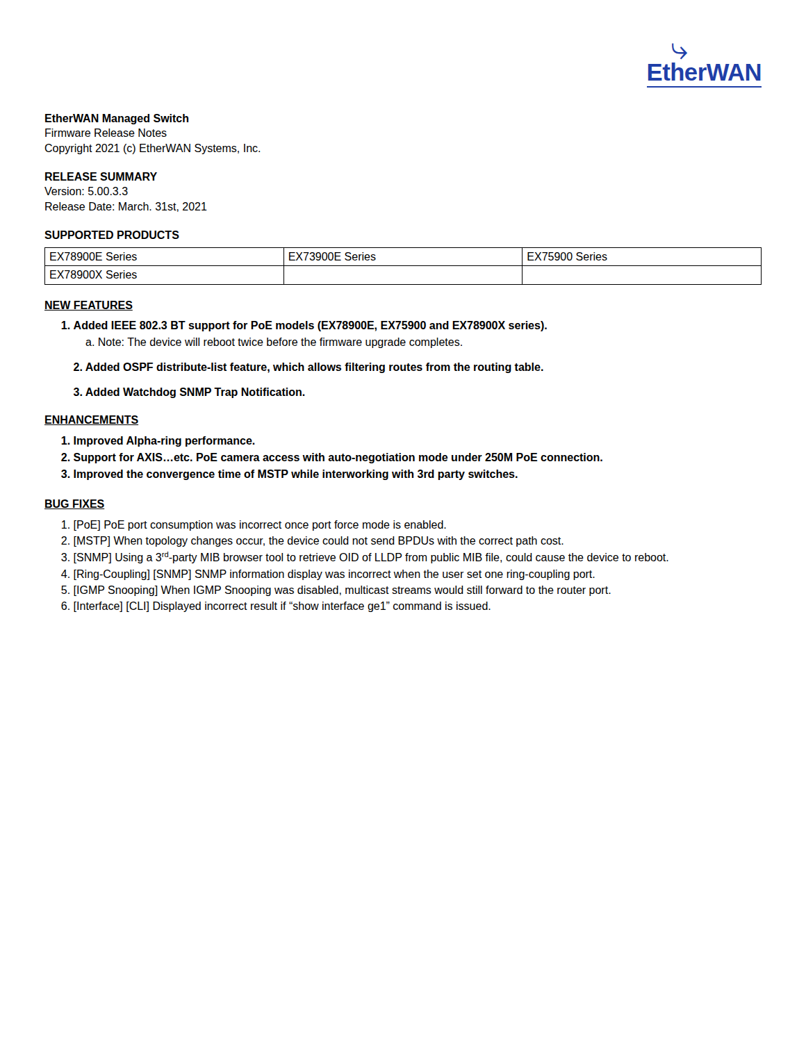⤷ Ether WAN
EtherWAN Managed Switch
Firmware Release Notes
Copyright 2021 (c) EtherWAN Systems, Inc.
RELEASE SUMMARY
Version: 5.00.3.3
Release Date: March. 31st, 2021
SUPPORTED PRODUCTS
| EX78900E Series | EX73900E Series | EX75900 Series |
| EX78900X Series | | |
NEW FEATURES
Added IEEE 802.3 BT support for PoE models (EX78900E, EX75900 and EX78900X series).
Note: The device will reboot twice before the firmware upgrade completes.
2. Added OSPF distribute-list feature, which allows filtering routes from the routing table.
3. Added Watchdog SNMP Trap Notification.
ENHANCEMENTS
Improved Alpha-ring performance.
Support for AXIS…etc. PoE camera access with auto-negotiation mode under 250M PoE connection.
Improved the convergence time of MSTP while interworking with 3rd party switches.
BUG FIXES
[PoE] PoE port consumption was incorrect once port force mode is enabled.
[MSTP] When topology changes occur, the device could not send BPDUs with the correct path cost.
[SNMP] Using a 3rd-party MIB browser tool to retrieve OID of LLDP from public MIB file, could cause the device to reboot.
[Ring-Coupling] [SNMP] SNMP information display was incorrect when the user set one ring-coupling port.
[IGMP Snooping] When IGMP Snooping was disabled, multicast streams would still forward to the router port.
[Interface] [CLI] Displayed incorrect result if “show interface ge1” command is issued.